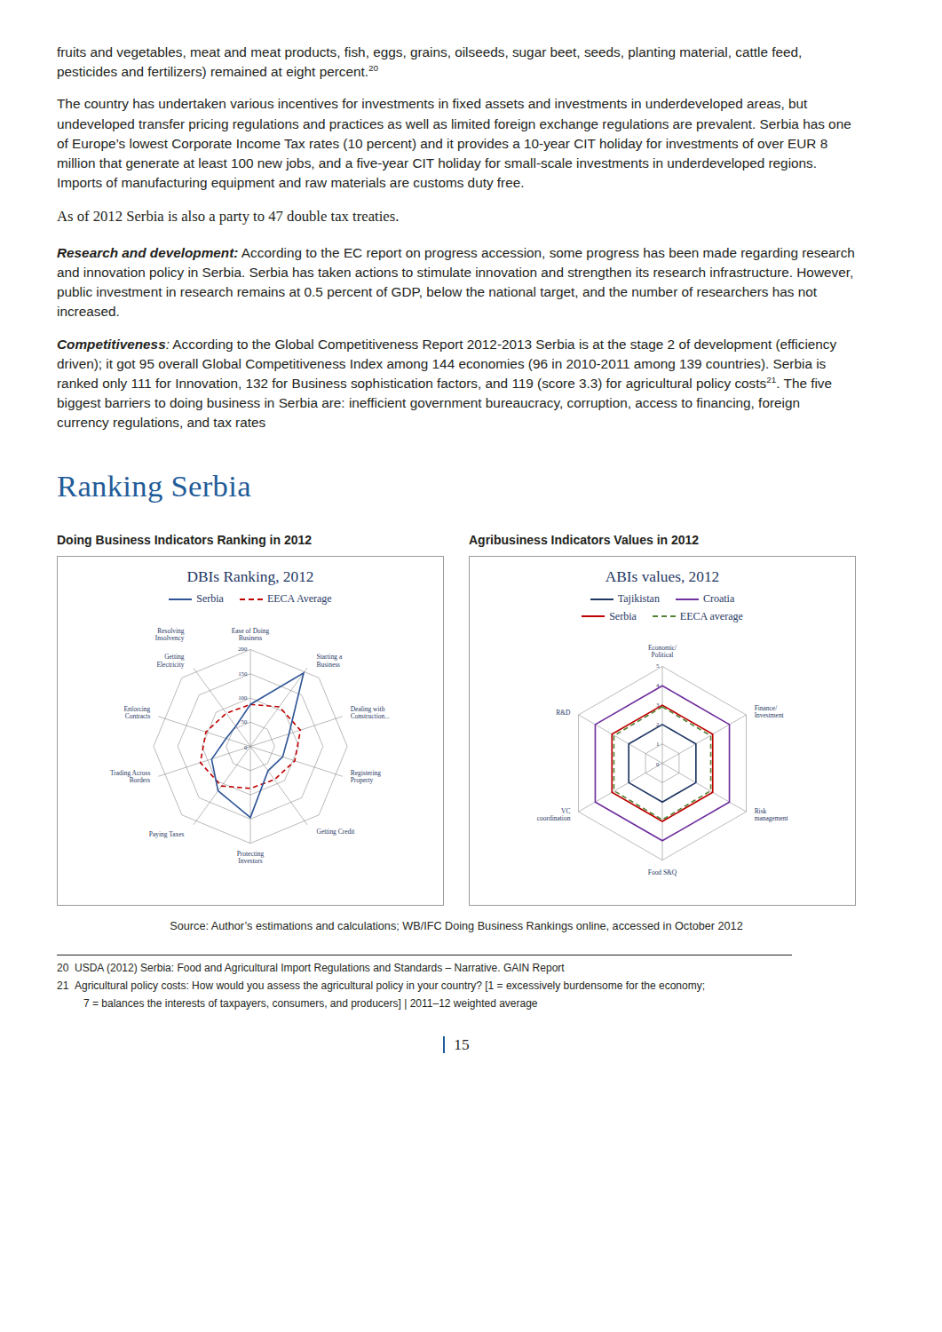fruits and vegetables, meat and meat products, fish, eggs, grains, oilseeds, sugar beet, seeds, planting material, cattle feed, pesticides and fertilizers) remained at eight percent.20
The country has undertaken various incentives for investments in fixed assets and investments in underdeveloped areas, but undeveloped transfer pricing regulations and practices as well as limited foreign exchange regulations are prevalent. Serbia has one of Europe’s lowest Corporate Income Tax rates (10 percent) and it provides a 10-year CIT holiday for investments of over EUR 8 million that generate at least 100 new jobs, and a five-year CIT holiday for small-scale investments in underdeveloped regions. Imports of manufacturing equipment and raw materials are customs duty free.
As of 2012 Serbia is also a party to 47 double tax treaties.
Research and development: According to the EC report on progress accession, some progress has been made regarding research and innovation policy in Serbia. Serbia has taken actions to stimulate innovation and strengthen its research infrastructure. However, public investment in research remains at 0.5 percent of GDP, below the national target, and the number of researchers has not increased.
Competitiveness: According to the Global Competitiveness Report 2012-2013 Serbia is at the stage 2 of development (efficiency driven); it got 95 overall Global Competitiveness Index among 144 economies (96 in 2010-2011 among 139 countries). Serbia is ranked only 111 for Innovation, 132 for Business sophistication factors, and 119 (score 3.3) for agricultural policy costs21. The five biggest barriers to doing business in Serbia are: inefficient government bureaucracy, corruption, access to financing, foreign currency regulations, and tax rates
Ranking Serbia
Doing Business Indicators Ranking in 2012
Agribusiness Indicators Values in 2012
DBIs Ranking, 2012
Serbia EECA Average
200 150 100 50 0 Ease of Doing Business Starting a Business Dealing with Construction... Registering Property Getting Credit Protecting Investors Paying Taxes Trading Across Borders Enforcing Contracts Getting Electricity Resolving Insolvency
ABIs values, 2012
Tajikistan Croatia
Serbia EECA average
5 4 3 2 1 0 Economic/ Political Finance/ Investment Risk management Food S&Q VC coordination R&D
Source: Author’s estimations and calculations; WB/IFC Doing Business Rankings online, accessed in October 2012
20 USDA (2012) Serbia: Food and Agricultural Import Regulations and Standards – Narrative. GAIN Report
21 Agricultural policy costs: How would you assess the agricultural policy in your country? [1 = excessively burdensome for the economy;
7 = balances the interests of taxpayers, consumers, and producers] | 2011–12 weighted average
15